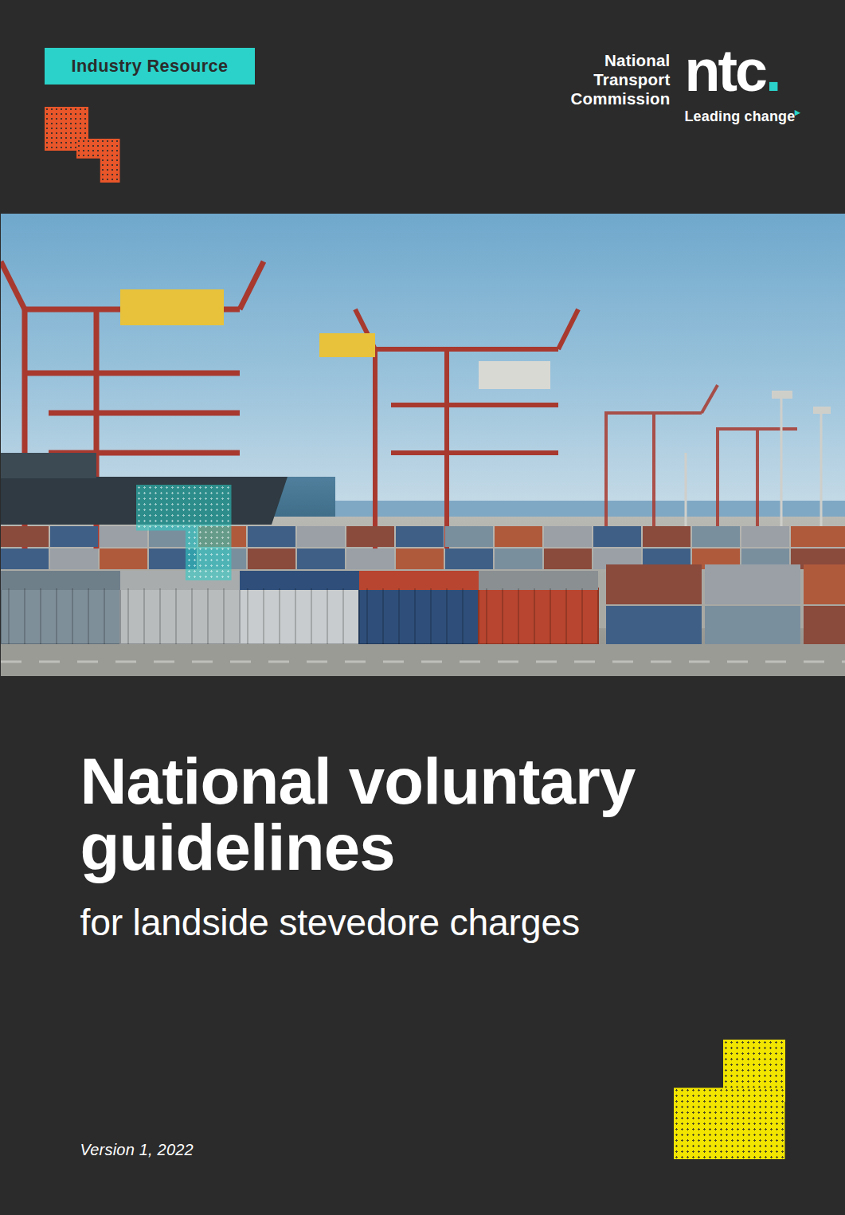Industry Resource
National
Transport
Commission
ntc. Leading change▸
National voluntary guidelines
for landside stevedore charges
Version 1, 2022